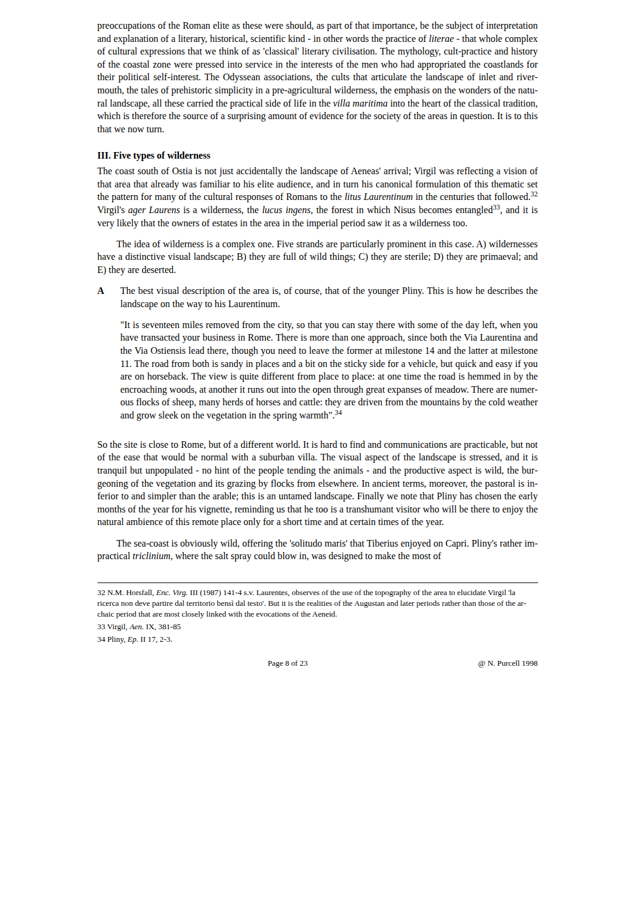preoccupations of the Roman elite as these were should, as part of that importance, be the subject of interpretation and explanation of a literary, historical, scientific kind - in other words the practice of literae - that whole complex of cultural expressions that we think of as 'classical' literary civilisation. The mythology, cult-practice and history of the coastal zone were pressed into service in the interests of the men who had appropriated the coastlands for their political self-interest. The Odyssean associations, the cults that articulate the landscape of inlet and river-mouth, the tales of prehistoric simplicity in a pre-agricultural wilderness, the emphasis on the wonders of the natural landscape, all these carried the practical side of life in the villa maritima into the heart of the classical tradition, which is therefore the source of a surprising amount of evidence for the society of the areas in question. It is to this that we now turn.
III. Five types of wilderness
The coast south of Ostia is not just accidentally the landscape of Aeneas' arrival; Virgil was reflecting a vision of that area that already was familiar to his elite audience, and in turn his canonical formulation of this thematic set the pattern for many of the cultural responses of Romans to the litus Laurentinum in the centuries that followed.32 Virgil's ager Laurens is a wilderness, the lucus ingens, the forest in which Nisus becomes entangled33, and it is very likely that the owners of estates in the area in the imperial period saw it as a wilderness too.
The idea of wilderness is a complex one. Five strands are particularly prominent in this case. A) wildernesses have a distinctive visual landscape; B) they are full of wild things; C) they are sterile; D) they are primaeval; and E) they are deserted.
A
The best visual description of the area is, of course, that of the younger Pliny. This is how he describes the landscape on the way to his Laurentinum.
"It is seventeen miles removed from the city, so that you can stay there with some of the day left, when you have transacted your business in Rome. There is more than one approach, since both the Via Laurentina and the Via Ostiensis lead there, though you need to leave the former at milestone 14 and the latter at milestone 11. The road from both is sandy in places and a bit on the sticky side for a vehicle, but quick and easy if you are on horseback. The view is quite different from place to place: at one time the road is hemmed in by the encroaching woods, at another it runs out into the open through great expanses of meadow. There are numerous flocks of sheep, many herds of horses and cattle: they are driven from the mountains by the cold weather and grow sleek on the vegetation in the spring warmth".34
So the site is close to Rome, but of a different world. It is hard to find and communications are practicable, but not of the ease that would be normal with a suburban villa. The visual aspect of the landscape is stressed, and it is tranquil but unpopulated - no hint of the people tending the animals - and the productive aspect is wild, the burgeoning of the vegetation and its grazing by flocks from elsewhere. In ancient terms, moreover, the pastoral is inferior to and simpler than the arable; this is an untamed landscape. Finally we note that Pliny has chosen the early months of the year for his vignette, reminding us that he too is a transhumant visitor who will be there to enjoy the natural ambience of this remote place only for a short time and at certain times of the year.
The sea-coast is obviously wild, offering the 'solitudo maris' that Tiberius enjoyed on Capri. Pliny's rather impractical triclinium, where the salt spray could blow in, was designed to make the most of
32 N.M. Horsfall, Enc. Virg. III (1987) 141-4 s.v. Laurentes, observes of the use of the topography of the area to elucidate Virgil 'la ricerca non deve partire dal territorio bensì dal testo'. But it is the realities of the Augustan and later periods rather than those of the archaic period that are most closely linked with the evocations of the Aeneid.
33 Virgil, Aen. IX, 381-85
34 Pliny, Ep. II 17, 2-3.
Page 8 of 23
@ N. Purcell 1998